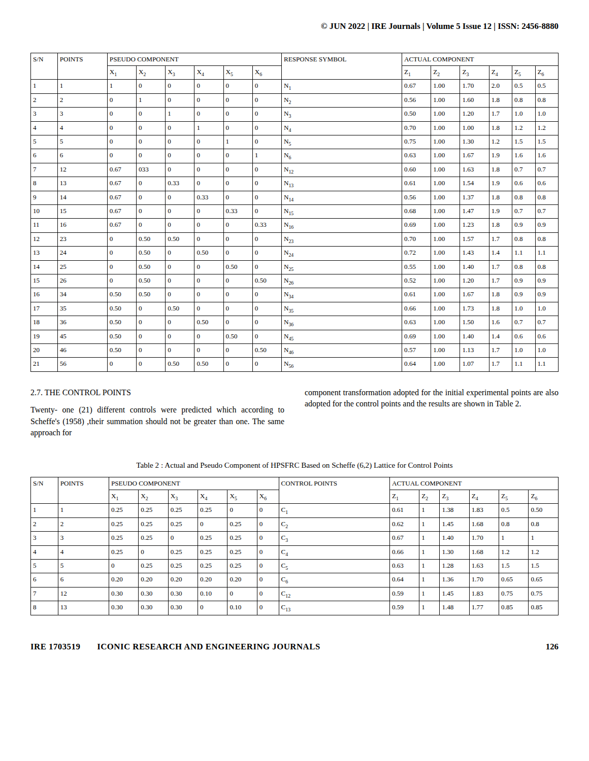© JUN 2022 | IRE Journals | Volume 5 Issue 12 | ISSN: 2456-8880
| S/N | POINTS | PSEUDO COMPONENT | RESPONSE SYMBOL | ACTUAL COMPONENT |
| --- | --- | --- | --- | --- |
| X 1 | X 2 | X 3 | X 4 | X 5 | X 6 | Z 1 | Z 2 | Z 3 | Z 4 | Z 5 | Z 6 |
| 1 | 1 | 1 | 0 | 0 | 0 | 0 | 0 | N 1 | 0.67 | 1.00 | 1.70 | 2.0 | 0.5 | 0.5 |
| 2 | 2 | 0 | 1 | 0 | 0 | 0 | 0 | N 2 | 0.56 | 1.00 | 1.60 | 1.8 | 0.8 | 0.8 |
| 3 | 3 | 0 | 0 | 1 | 0 | 0 | 0 | N 3 | 0.50 | 1.00 | 1.20 | 1.7 | 1.0 | 1.0 |
| 4 | 4 | 0 | 0 | 0 | 1 | 0 | 0 | N 4 | 0.70 | 1.00 | 1.00 | 1.8 | 1.2 | 1.2 |
| 5 | 5 | 0 | 0 | 0 | 0 | 1 | 0 | N 5 | 0.75 | 1.00 | 1.30 | 1.2 | 1.5 | 1.5 |
| 6 | 6 | 0 | 0 | 0 | 0 | 0 | 1 | N 6 | 0.63 | 1.00 | 1.67 | 1.9 | 1.6 | 1.6 |
| 7 | 12 | 0.67 | 033 | 0 | 0 | 0 | 0 | N 12 | 0.60 | 1.00 | 1.63 | 1.8 | 0.7 | 0.7 |
| 8 | 13 | 0.67 | 0 | 0.33 | 0 | 0 | 0 | N 13 | 0.61 | 1.00 | 1.54 | 1.9 | 0.6 | 0.6 |
| 9 | 14 | 0.67 | 0 | 0 | 0.33 | 0 | 0 | N 14 | 0.56 | 1.00 | 1.37 | 1.8 | 0.8 | 0.8 |
| 10 | 15 | 0.67 | 0 | 0 | 0 | 0.33 | 0 | N 15 | 0.68 | 1.00 | 1.47 | 1.9 | 0.7 | 0.7 |
| 11 | 16 | 0.67 | 0 | 0 | 0 | 0 | 0.33 | N 16 | 0.69 | 1.00 | 1.23 | 1.8 | 0.9 | 0.9 |
| 12 | 23 | 0 | 0.50 | 0.50 | 0 | 0 | 0 | N 23 | 0.70 | 1.00 | 1.57 | 1.7 | 0.8 | 0.8 |
| 13 | 24 | 0 | 0.50 | 0 | 0.50 | 0 | 0 | N 24 | 0.72 | 1.00 | 1.43 | 1.4 | 1.1 | 1.1 |
| 14 | 25 | 0 | 0.50 | 0 | 0 | 0.50 | 0 | N 25 | 0.55 | 1.00 | 1.40 | 1.7 | 0.8 | 0.8 |
| 15 | 26 | 0 | 0.50 | 0 | 0 | 0 | 0.50 | N 26 | 0.52 | 1.00 | 1.20 | 1.7 | 0.9 | 0.9 |
| 16 | 34 | 0.50 | 0.50 | 0 | 0 | 0 | 0 | N 34 | 0.61 | 1.00 | 1.67 | 1.8 | 0.9 | 0.9 |
| 17 | 35 | 0.50 | 0 | 0.50 | 0 | 0 | 0 | N 35 | 0.66 | 1.00 | 1.73 | 1.8 | 1.0 | 1.0 |
| 18 | 36 | 0.50 | 0 | 0 | 0.50 | 0 | 0 | N 36 | 0.63 | 1.00 | 1.50 | 1.6 | 0.7 | 0.7 |
| 19 | 45 | 0.50 | 0 | 0 | 0 | 0.50 | 0 | N 45 | 0.69 | 1.00 | 1.40 | 1.4 | 0.6 | 0.6 |
| 20 | 46 | 0.50 | 0 | 0 | 0 | 0 | 0.50 | N 46 | 0.57 | 1.00 | 1.13 | 1.7 | 1.0 | 1.0 |
| 21 | 56 | 0 | 0 | 0.50 | 0.50 | 0 | 0 | N 56 | 0.64 | 1.00 | 1.07 | 1.7 | 1.1 | 1.1 |
2.7. THE CONTROL POINTS
Twenty- one (21) different controls were predicted which according to Scheffe's (1958) ,their summation should not be greater than one. The same approach for
component transformation adopted for the initial experimental points are also adopted for the control points and the results are shown in Table 2.
Table 2 : Actual and Pseudo Component of HPSFRC Based on Scheffe (6,2) Lattice for Control Points
| S/N | POINTS | PSEUDO COMPONENT | CONTROL POINTS | ACTUAL COMPONENT |
| --- | --- | --- | --- | --- |
| X 1 | X 2 | X 3 | X 4 | X 5 | X 6 | Z 1 | Z 2 | Z 3 | Z 4 | Z 5 | Z 6 |
| 1 | 1 | 0.25 | 0.25 | 0.25 | 0.25 | 0 | 0 | C 1 | 0.61 | 1 | 1.38 | 1.83 | 0.5 | 0.50 |
| 2 | 2 | 0.25 | 0.25 | 0.25 | 0 | 0.25 | 0 | C 2 | 0.62 | 1 | 1.45 | 1.68 | 0.8 | 0.8 |
| 3 | 3 | 0.25 | 0.25 | 0 | 0.25 | 0.25 | 0 | C 3 | 0.67 | 1 | 1.40 | 1.70 | 1 | 1 |
| 4 | 4 | 0.25 | 0 | 0.25 | 0.25 | 0.25 | 0 | C 4 | 0.66 | 1 | 1.30 | 1.68 | 1.2 | 1.2 |
| 5 | 5 | 0 | 0.25 | 0.25 | 0.25 | 0.25 | 0 | C 5 | 0.63 | 1 | 1.28 | 1.63 | 1.5 | 1.5 |
| 6 | 6 | 0.20 | 0.20 | 0.20 | 0.20 | 0.20 | 0 | C 6 | 0.64 | 1 | 1.36 | 1.70 | 0.65 | 0.65 |
| 7 | 12 | 0.30 | 0.30 | 0.30 | 0.10 | 0 | 0 | C 12 | 0.59 | 1 | 1.45 | 1.83 | 0.75 | 0.75 |
| 8 | 13 | 0.30 | 0.30 | 0.30 | 0 | 0.10 | 0 | C 13 | 0.59 | 1 | 1.48 | 1.77 | 0.85 | 0.85 |
IRE 1703519 ICONIC RESEARCH AND ENGINEERING JOURNALS 126